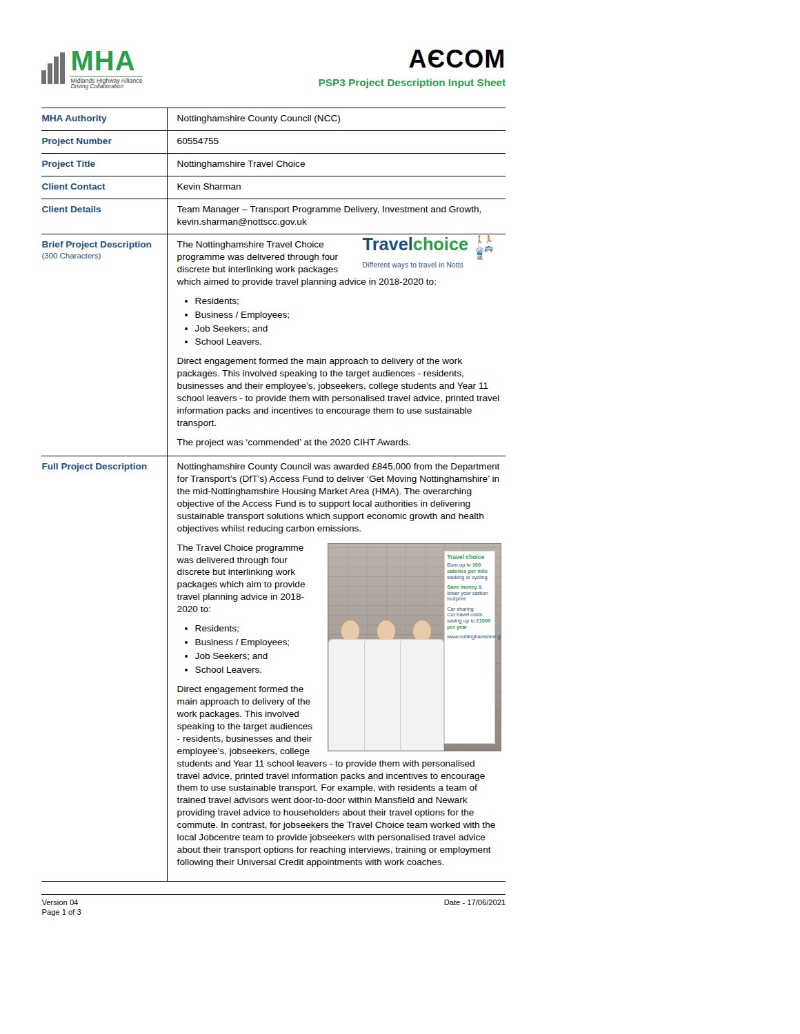MHA
Midlands Highway Alliance Driving Collaboration
AЄCOM
PSP3 Project Description Input Sheet
| MHA Authority | Nottinghamshire County Council (NCC) |
| Project Number | 60554755 |
| Project Title | Nottinghamshire Travel Choice |
| Client Contact | Kevin Sharman |
| Client Details | Team Manager – Transport Programme Delivery, Investment and Growth, kevin.sharman@nottscc.gov.uk |
| Brief Project Description (300 Characters) | Travel choice 🚶🏃 🚲🚌 🚆 Different ways to travel in Notts The Nottinghamshire Travel Choice programme was delivered through four discrete but interlinking work packages which aimed to provide travel planning advice in 2018-2020 to: Residents; Business / Employees; Job Seekers; and School Leavers. Direct engagement formed the main approach to delivery of the work packages. This involved speaking to the target audiences - residents, businesses and their employee’s, jobseekers, college students and Year 11 school leavers - to provide them with personalised travel advice, printed travel information packs and incentives to encourage them to use sustainable transport. The project was ‘commended’ at the 2020 CIHT Awards. |
| Full Project Description | Nottinghamshire County Council was awarded £845,000 from the Department for Transport’s (DfT’s) Access Fund to deliver ‘Get Moving Nottinghamshire’ in the mid-Nottinghamshire Housing Market Area (HMA). The overarching objective of the Access Fund is to support local authorities in delivering sustainable transport solutions which support economic growth and health objectives whilst reducing carbon emissions. Travel choice Burn up to 100 calories per mile walking or cycling Save money & lower your carbon footprint Car sharing Cut travel costs saving up to £1000 per year www.nottinghamshire.gov.uk/travelchoice The Travel Choice programme was delivered through four discrete but interlinking work packages which aim to provide travel planning advice in 2018-2020 to: Residents; Business / Employees; Job Seekers; and School Leavers. Direct engagement formed the main approach to delivery of the work packages. This involved speaking to the target audiences - residents, businesses and their employee’s, jobseekers, college students and Year 11 school leavers - to provide them with personalised travel advice, printed travel information packs and incentives to encourage them to use sustainable transport. For example, with residents a team of trained travel advisors went door-to-door within Mansfield and Newark providing travel advice to householders about their travel options for the commute. In contrast, for jobseekers the Travel Choice team worked with the local Jobcentre team to provide jobseekers with personalised travel advice about their transport options for reaching interviews, training or employment following their Universal Credit appointments with work coaches. |
Version 04
Page 1 of 3
Date - 17/06/2021